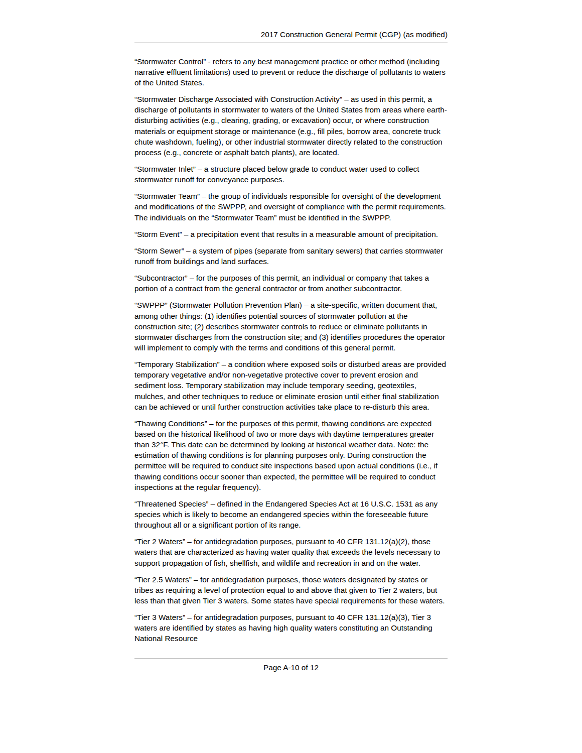2017 Construction General Permit (CGP) (as modified)
“Stormwater Control” - refers to any best management practice or other method (including narrative effluent limitations) used to prevent or reduce the discharge of pollutants to waters of the United States.
“Stormwater Discharge Associated with Construction Activity” – as used in this permit, a discharge of pollutants in stormwater to waters of the United States from areas where earth-disturbing activities (e.g., clearing, grading, or excavation) occur, or where construction materials or equipment storage or maintenance (e.g., fill piles, borrow area, concrete truck chute washdown, fueling), or other industrial stormwater directly related to the construction process (e.g., concrete or asphalt batch plants), are located.
“Stormwater Inlet” – a structure placed below grade to conduct water used to collect stormwater runoff for conveyance purposes.
“Stormwater Team” – the group of individuals responsible for oversight of the development and modifications of the SWPPP, and oversight of compliance with the permit requirements. The individuals on the “Stormwater Team” must be identified in the SWPPP.
“Storm Event” – a precipitation event that results in a measurable amount of precipitation.
“Storm Sewer” – a system of pipes (separate from sanitary sewers) that carries stormwater runoff from buildings and land surfaces.
“Subcontractor” – for the purposes of this permit, an individual or company that takes a portion of a contract from the general contractor or from another subcontractor.
“SWPPP” (Stormwater Pollution Prevention Plan) – a site-specific, written document that, among other things: (1) identifies potential sources of stormwater pollution at the construction site; (2) describes stormwater controls to reduce or eliminate pollutants in stormwater discharges from the construction site; and (3) identifies procedures the operator will implement to comply with the terms and conditions of this general permit.
“Temporary Stabilization” – a condition where exposed soils or disturbed areas are provided temporary vegetative and/or non-vegetative protective cover to prevent erosion and sediment loss. Temporary stabilization may include temporary seeding, geotextiles, mulches, and other techniques to reduce or eliminate erosion until either final stabilization can be achieved or until further construction activities take place to re-disturb this area.
“Thawing Conditions” – for the purposes of this permit, thawing conditions are expected based on the historical likelihood of two or more days with daytime temperatures greater than 32°F. This date can be determined by looking at historical weather data. Note: the estimation of thawing conditions is for planning purposes only. During construction the permittee will be required to conduct site inspections based upon actual conditions (i.e., if thawing conditions occur sooner than expected, the permittee will be required to conduct inspections at the regular frequency).
“Threatened Species” – defined in the Endangered Species Act at 16 U.S.C. 1531 as any species which is likely to become an endangered species within the foreseeable future throughout all or a significant portion of its range.
“Tier 2 Waters” – for antidegradation purposes, pursuant to 40 CFR 131.12(a)(2), those waters that are characterized as having water quality that exceeds the levels necessary to support propagation of fish, shellfish, and wildlife and recreation in and on the water.
“Tier 2.5 Waters” – for antidegradation purposes, those waters designated by states or tribes as requiring a level of protection equal to and above that given to Tier 2 waters, but less than that given Tier 3 waters. Some states have special requirements for these waters.
“Tier 3 Waters” – for antidegradation purposes, pursuant to 40 CFR 131.12(a)(3), Tier 3 waters are identified by states as having high quality waters constituting an Outstanding National Resource
Page A-10 of 12